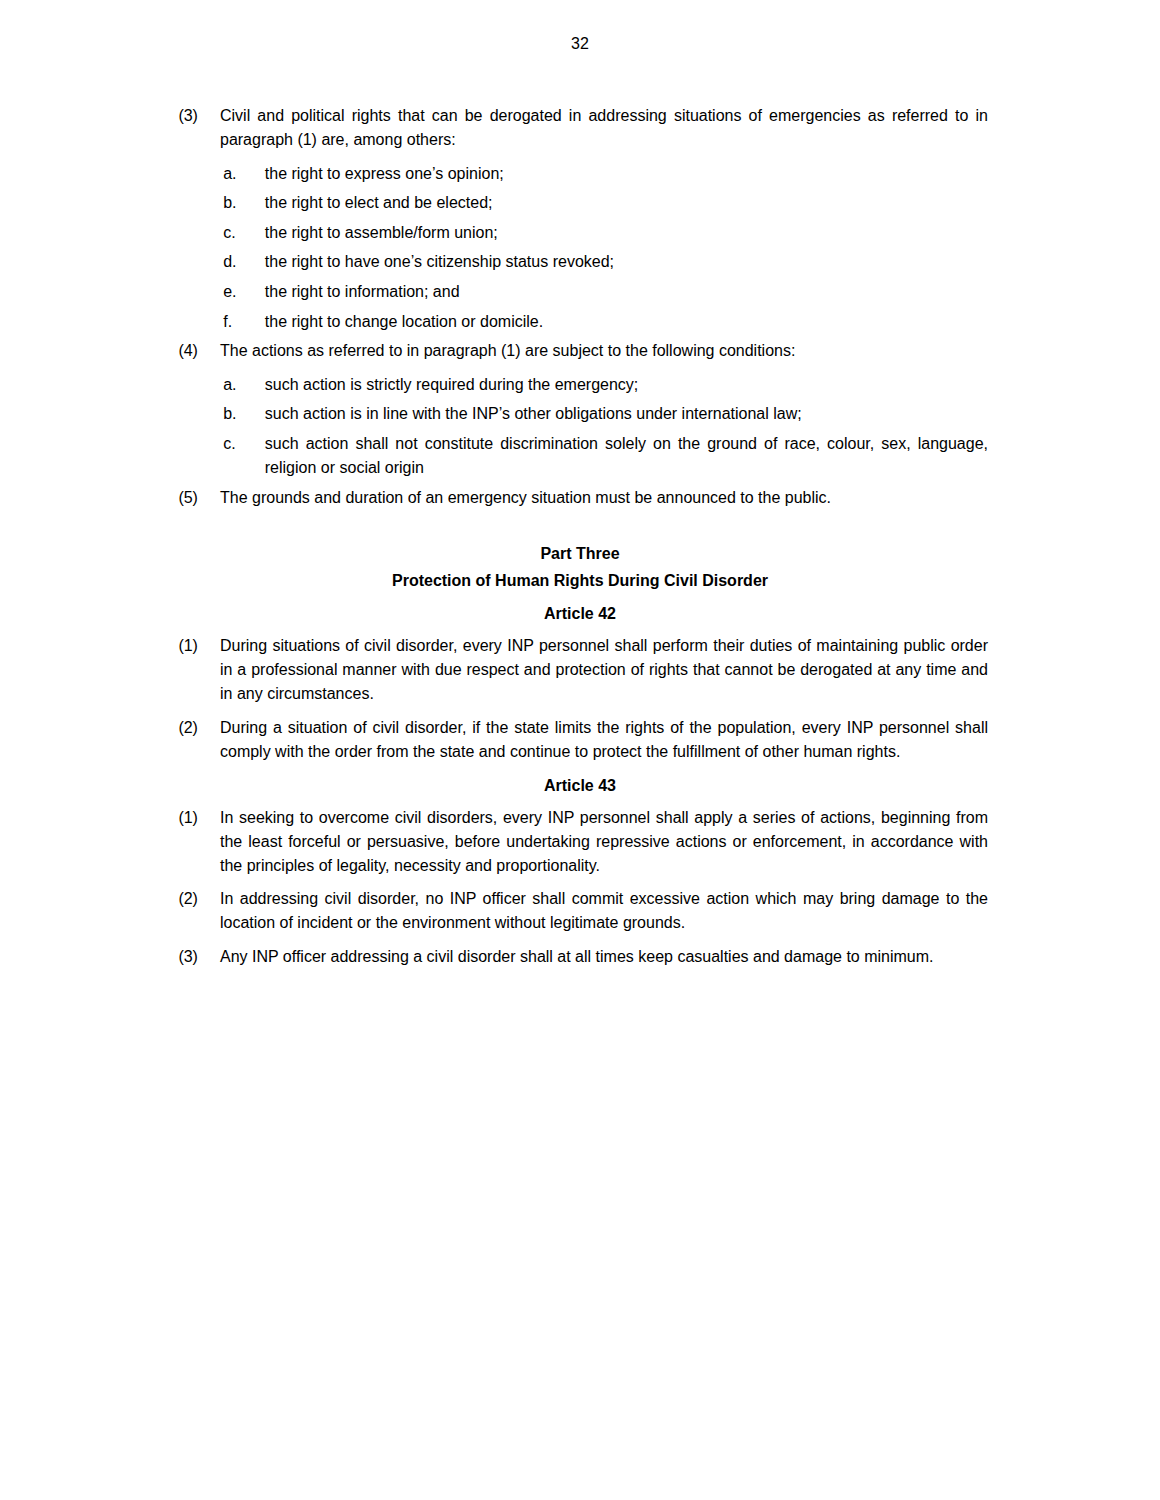32
(3)
Civil and political rights that can be derogated in addressing situations of emergencies as referred to in paragraph (1) are, among others:
a.
the right to express one’s opinion;
b.
the right to elect and be elected;
c.
the right to assemble/form union;
d.
the right to have one’s citizenship status revoked;
e.
the right to information; and
f.
the right to change location or domicile.
(4)
The actions as referred to in paragraph (1) are subject to the following conditions:
a.
such action is strictly required during the emergency;
b.
such action is in line with the INP’s other obligations under international law;
c.
such action shall not constitute discrimination solely on the ground of race, colour, sex, language, religion or social origin
(5)
The grounds and duration of an emergency situation must be announced to the public.
Part Three
Protection of Human Rights During Civil Disorder
Article 42
(1)
During situations of civil disorder, every INP personnel shall perform their duties of maintaining public order in a professional manner with due respect and protection of rights that cannot be derogated at any time and in any circumstances.
(2)
During a situation of civil disorder, if the state limits the rights of the population, every INP personnel shall comply with the order from the state and continue to protect the fulfillment of other human rights.
Article 43
(1)
In seeking to overcome civil disorders, every INP personnel shall apply a series of actions, beginning from the least forceful or persuasive, before undertaking repressive actions or enforcement, in accordance with the principles of legality, necessity and proportionality.
(2)
In addressing civil disorder, no INP officer shall commit excessive action which may bring damage to the location of incident or the environment without legitimate grounds.
(3)
Any INP officer addressing a civil disorder shall at all times keep casualties and damage to minimum.